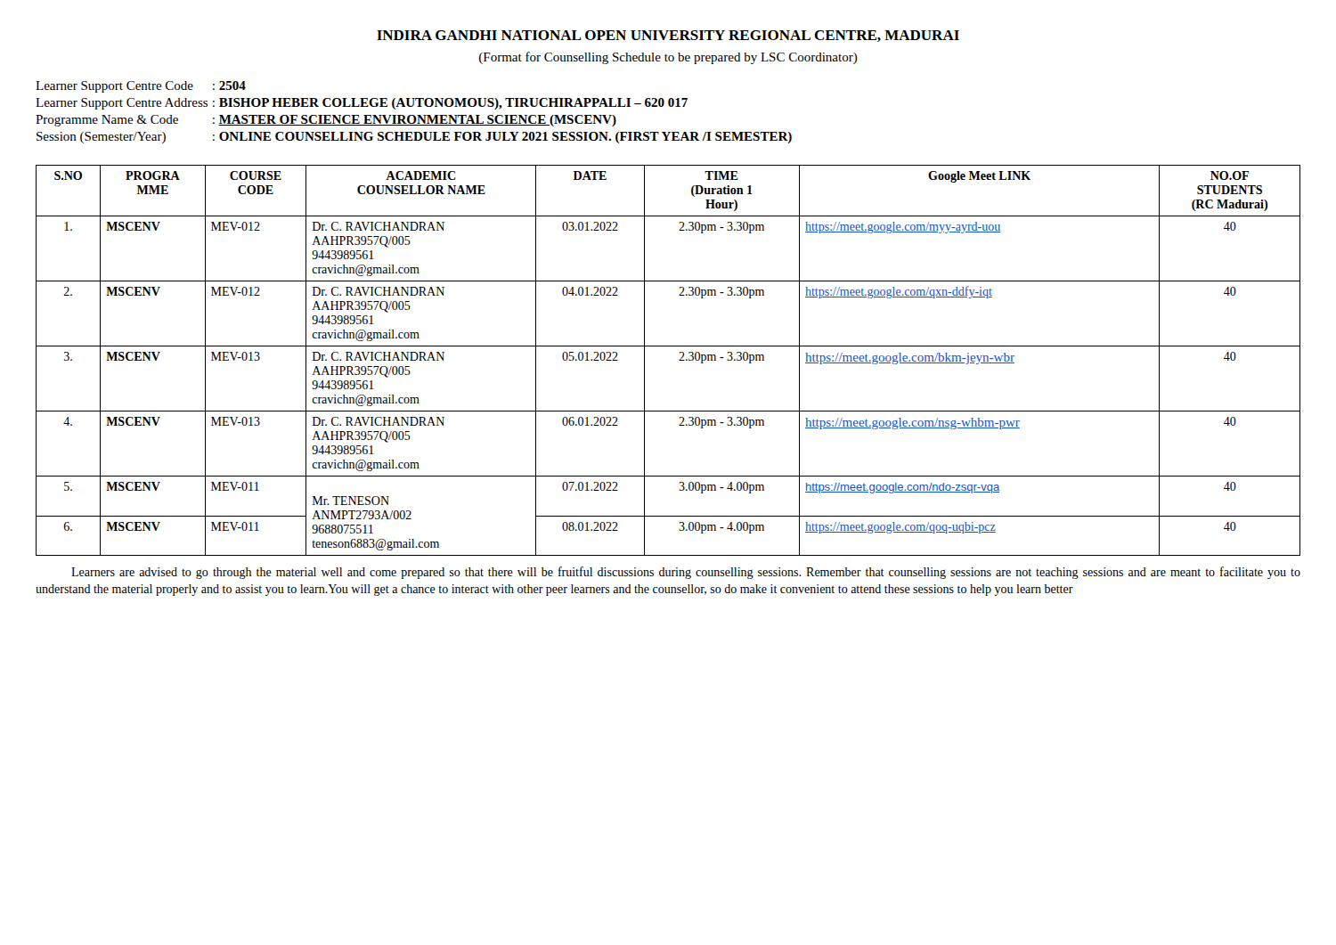INDIRA GANDHI NATIONAL OPEN UNIVERSITY REGIONAL CENTRE, MADURAI
(Format for Counselling Schedule to be prepared by LSC Coordinator)
| Learner Support Centre Code | : 2504 |
| Learner Support Centre Address | : BISHOP HEBER COLLEGE (AUTONOMOUS), TIRUCHIRAPPALLI – 620 017 |
| Programme Name & Code | : MASTER OF SCIENCE ENVIRONMENTAL SCIENCE (MSCENV) |
| Session (Semester/Year) | : ONLINE COUNSELLING SCHEDULE FOR JULY 2021 SESSION. (FIRST YEAR /I SEMESTER) |
| S.NO | PROGRA MME | COURSE CODE | ACADEMIC COUNSELLOR NAME | DATE | TIME (Duration 1 Hour) | Google Meet LINK | NO.OF STUDENTS (RC Madurai) |
| --- | --- | --- | --- | --- | --- | --- | --- |
| 1. | MSCENV | MEV-012 | Dr. C. RAVICHANDRAN AAHPR3957Q/005 9443989561 cravichn@gmail.com | 03.01.2022 | 2.30pm - 3.30pm | https://meet.google.com/myy-ayrd-uou | 40 |
| 2. | MSCENV | MEV-012 | Dr. C. RAVICHANDRAN AAHPR3957Q/005 9443989561 cravichn@gmail.com | 04.01.2022 | 2.30pm - 3.30pm | https://meet.google.com/qxn-ddfy-iqt | 40 |
| 3. | MSCENV | MEV-013 | Dr. C. RAVICHANDRAN AAHPR3957Q/005 9443989561 cravichn@gmail.com | 05.01.2022 | 2.30pm - 3.30pm | https://meet.google.com/bkm-jeyn-wbr | 40 |
| 4. | MSCENV | MEV-013 | Dr. C. RAVICHANDRAN AAHPR3957Q/005 9443989561 cravichn@gmail.com | 06.01.2022 | 2.30pm - 3.30pm | https://meet.google.com/nsg-whbm-pwr | 40 |
| 5. | MSCENV | MEV-011 | Mr. TENESON ANMPT2793A/002 9688075511 teneson6883@gmail.com | 07.01.2022 | 3.00pm - 4.00pm | https://meet.google.com/ndo-zsqr-vqa | 40 |
| 6. | MSCENV | MEV-011 | 08.01.2022 | 3.00pm - 4.00pm | https://meet.google.com/qoq-uqbi-pcz | 40 |
Learners are advised to go through the material well and come prepared so that there will be fruitful discussions during counselling sessions. Remember that counselling sessions are not teaching sessions and are meant to facilitate you to understand the material properly and to assist you to learn.You will get a chance to interact with other peer learners and the counsellor, so do make it convenient to attend these sessions to help you learn better